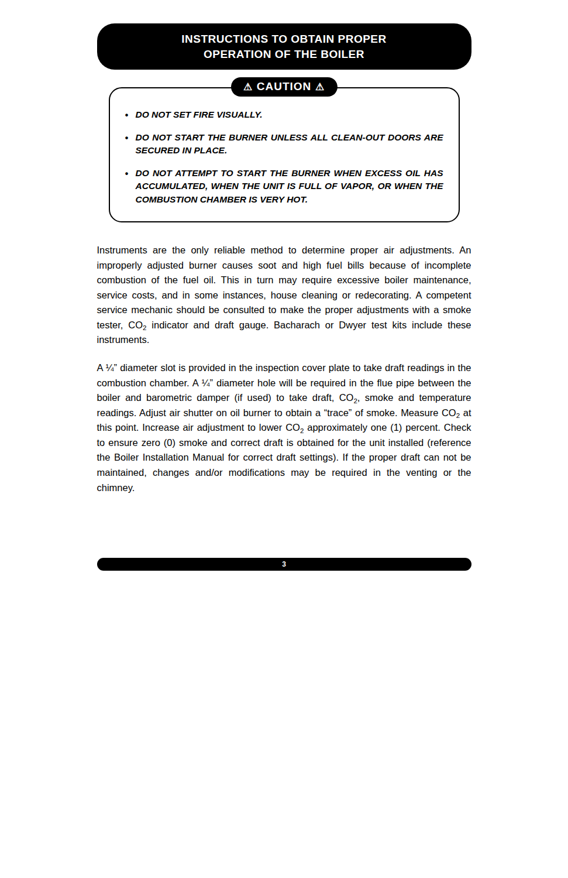INSTRUCTIONS TO OBTAIN PROPER
OPERATION OF THE BOILER
⚠ CAUTION ⚠
DO NOT SET FIRE VISUALLY.
DO NOT START THE BURNER UNLESS ALL CLEAN-OUT DOORS ARE SECURED IN PLACE.
DO NOT ATTEMPT TO START THE BURNER WHEN EXCESS OIL HAS ACCUMULATED, WHEN THE UNIT IS FULL OF VAPOR, OR WHEN THE COMBUSTION CHAMBER IS VERY HOT.
Instruments are the only reliable method to determine proper air adjustments. An improperly adjusted burner causes soot and high fuel bills because of incomplete combustion of the fuel oil. This in turn may require excessive boiler maintenance, service costs, and in some instances, house cleaning or redecorating. A competent service mechanic should be consulted to make the proper adjustments with a smoke tester, CO2 indicator and draft gauge. Bacharach or Dwyer test kits include these instruments.
A ¼” diameter slot is provided in the inspection cover plate to take draft readings in the combustion chamber. A ¼” diameter hole will be required in the flue pipe between the boiler and barometric damper (if used) to take draft, CO2, smoke and temperature readings. Adjust air shutter on oil burner to obtain a “trace” of smoke. Measure CO2 at this point. Increase air adjustment to lower CO2 approximately one (1) percent. Check to ensure zero (0) smoke and correct draft is obtained for the unit installed (reference the Boiler Installation Manual for correct draft settings). If the proper draft can not be maintained, changes and/or modifications may be required in the venting or the chimney.
3